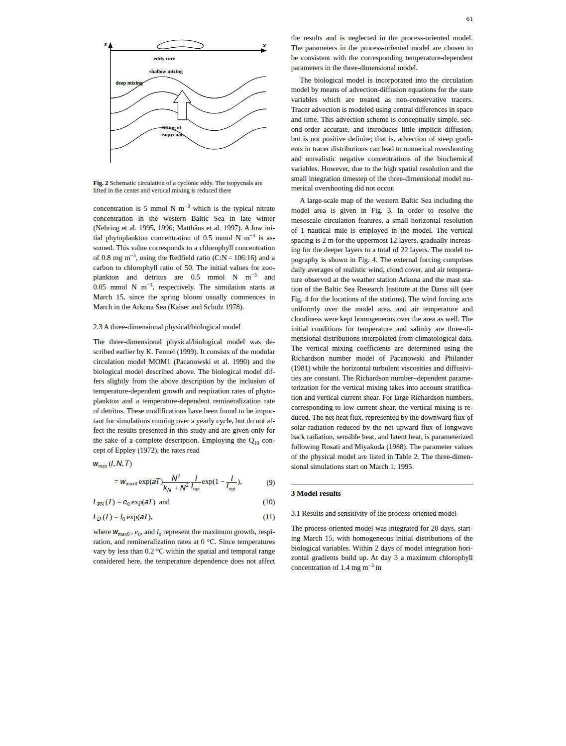61
z x eddy core shallow mixing deep mixing lifting of isopycnals
Fig. 2 Schematic circulation of a cyclonic eddy. The isopycnals are lifted in the center and vertical mixing is reduced there
concentration is 5 mmol N m−3 which is the typical nitrate concentration in the western Baltic Sea in late winter (Nehring et al. 1995, 1996; Matthäus et al. 1997). A low initial phytoplankton concentration of 0.5 mmol N m−3 is assumed. This value corresponds to a chlorophyll concentration of 0.8 mg m−3, using the Redfield ratio (C:N = 106:16) and a carbon to chlorophyll ratio of 50. The initial values for zooplankton and detritus are 0.5 mmol N m−3 and 0.05 mmol N m−3, respectively. The simulation starts at March 15, since the spring bloom usually commences in March in the Arkona Sea (Kaiser and Schulz 1978).
2.3 A three-dimensional physical/biological model
The three-dimensional physical/biological model was described earlier by K. Fennel (1999). It consists of the modular circulation model MOM1 (Pacanowski et al. 1990) and the biological model described above. The biological model differs slightly from the above description by the inclusion of temperature-dependent growth and respiration rates of phytoplankton and a temperature-dependent remineralization rate of detritus. These modifications have been found to be important for simulations running over a yearly cycle, but do not affect the results presented in this study and are given only for the sake of a complete description. Employing the Q10 concept of Eppley (1972), the rates read
wmax (I,N,T)
= wmax0 exp(aT) N2 kN+N2 I Iopt exp ( 1− I Iopt ) , (9)
LPN (T) = e0 exp(aT) and (10)
LD (T) = l0 exp(aT) , (11)
where wmax0, e0, and l0 represent the maximum growth, respiration, and remineralization rates at 0 °C. Since temperatures vary by less than 0.2 °C within the spatial and temporal range considered here, the temperature dependence does not affect the results and is neglected in the process-oriented model. The parameters in the process-oriented model are chosen to be consistent with the corresponding temperature-dependent parameters in the three-dimensional model.
The biological model is incorporated into the circulation model by means of advection-diffusion equations for the state variables which are treated as non-conservative tracers. Tracer advection is modeled using central differences in space and time. This advection scheme is conceptually simple, second-order accurate, and introduces little implicit diffusion, but is not positive definite; that is, advection of steep gradients in tracer distributions can lead to numerical overshooting and unrealistic negative concentrations of the biochemical variables. However, due to the high spatial resolution and the small integration timestep of the three-dimensional model numerical overshooting did not occur.
A large-scale map of the western Baltic Sea including the model area is given in Fig. 3. In order to resolve the mesoscale circulation features, a small horizontal resolution of 1 nautical mile is employed in the model. The vertical spacing is 2 m for the uppermost 12 layers, gradually increasing for the deeper layers to a total of 22 layers. The model topography is shown in Fig. 4. The external forcing comprises daily averages of realistic wind, cloud cover, and air temperature observed at the weather station Arkona and the mast station of the Baltic Sea Research Institute at the Darss sill (see Fig. 4 for the locations of the stations). The wind forcing acts uniformly over the model area, and air temperature and cloudiness were kept homogeneous over the area as well. The initial conditions for temperature and salinity are three-dimensional distributions interpolated from climatological data. The vertical mixing coefficients are determined using the Richardson number model of Pacanowski and Philander (1981) while the horizontal turbulent viscosities and diffusivities are constant. The Richardson number–dependent parameterization for the vertical mixing takes into account stratification and vertical current shear. For large Richardson numbers, corresponding to low current shear, the vertical mixing is reduced. The net heat flux, represented by the downward flux of solar radiation reduced by the net upward flux of longwave back radiation, sensible heat, and latent heat, is parameterized following Rosati and Miyakoda (1988). The parameter values of the physical model are listed in Table 2. The three-dimensional simulations start on March 1, 1995.
3 Model results
3.1 Results and sensitivity of the process-oriented model
The process-oriented model was integrated for 20 days, starting March 15, with homogeneous initial distributions of the biological variables. Within 2 days of model integration horizontal gradients build up. At day 3 a maximum chlorophyll concentration of 1.4 mg m−3 in